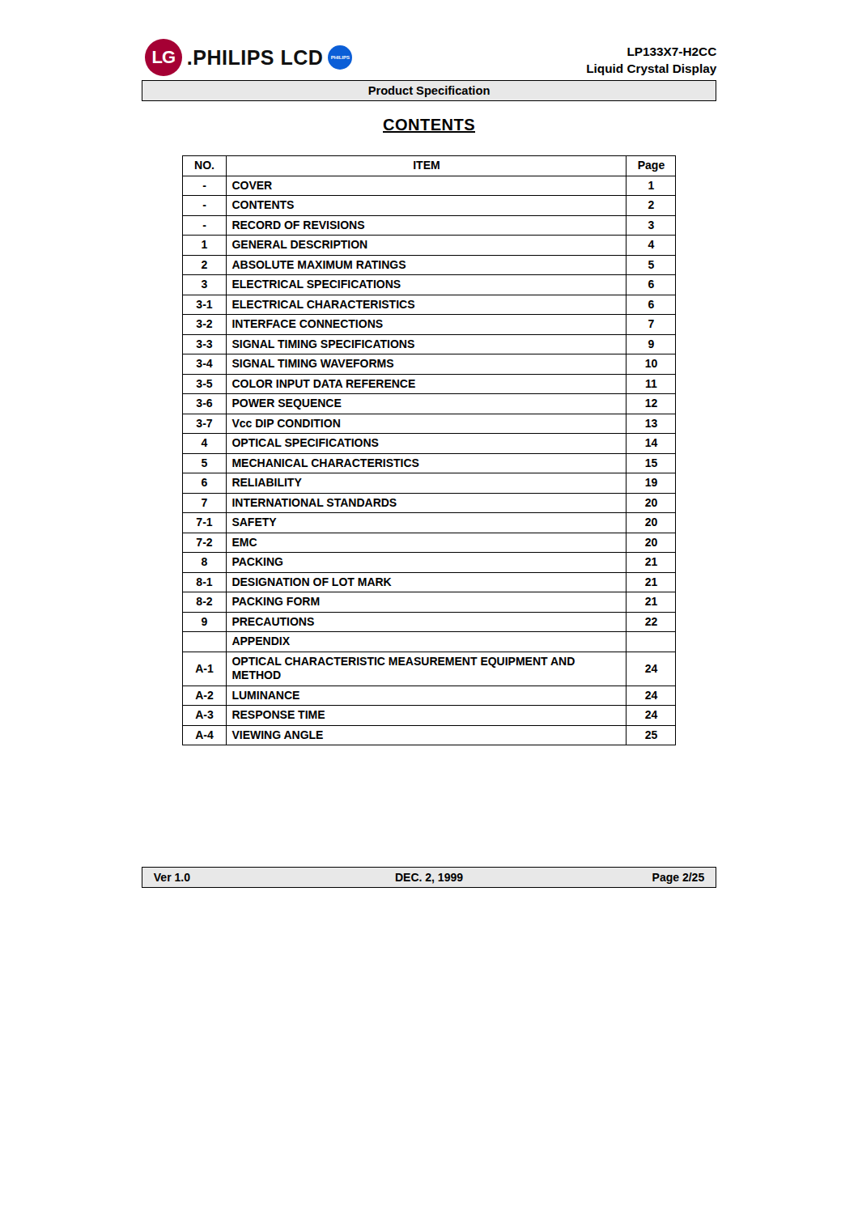LG
.PHILIPS LCD
PHILIPS
LP133X7-H2CC
Liquid Crystal Display
Product Specification
CONTENTS
| NO. | ITEM | Page |
| --- | --- | --- |
| - | COVER | 1 |
| - | CONTENTS | 2 |
| - | RECORD OF REVISIONS | 3 |
| 1 | GENERAL DESCRIPTION | 4 |
| 2 | ABSOLUTE MAXIMUM RATINGS | 5 |
| 3 | ELECTRICAL SPECIFICATIONS | 6 |
| 3-1 | ELECTRICAL CHARACTERISTICS | 6 |
| 3-2 | INTERFACE CONNECTIONS | 7 |
| 3-3 | SIGNAL TIMING SPECIFICATIONS | 9 |
| 3-4 | SIGNAL TIMING WAVEFORMS | 10 |
| 3-5 | COLOR INPUT DATA REFERENCE | 11 |
| 3-6 | POWER SEQUENCE | 12 |
| 3-7 | Vcc DIP CONDITION | 13 |
| 4 | OPTICAL SPECIFICATIONS | 14 |
| 5 | MECHANICAL CHARACTERISTICS | 15 |
| 6 | RELIABILITY | 19 |
| 7 | INTERNATIONAL STANDARDS | 20 |
| 7-1 | SAFETY | 20 |
| 7-2 | EMC | 20 |
| 8 | PACKING | 21 |
| 8-1 | DESIGNATION OF LOT MARK | 21 |
| 8-2 | PACKING FORM | 21 |
| 9 | PRECAUTIONS | 22 |
| | APPENDIX | |
| A-1 | OPTICAL CHARACTERISTIC MEASUREMENT EQUIPMENT AND METHOD | 24 |
| A-2 | LUMINANCE | 24 |
| A-3 | RESPONSE TIME | 24 |
| A-4 | VIEWING ANGLE | 25 |
Ver 1.0 DEC. 2, 1999 Page 2/25